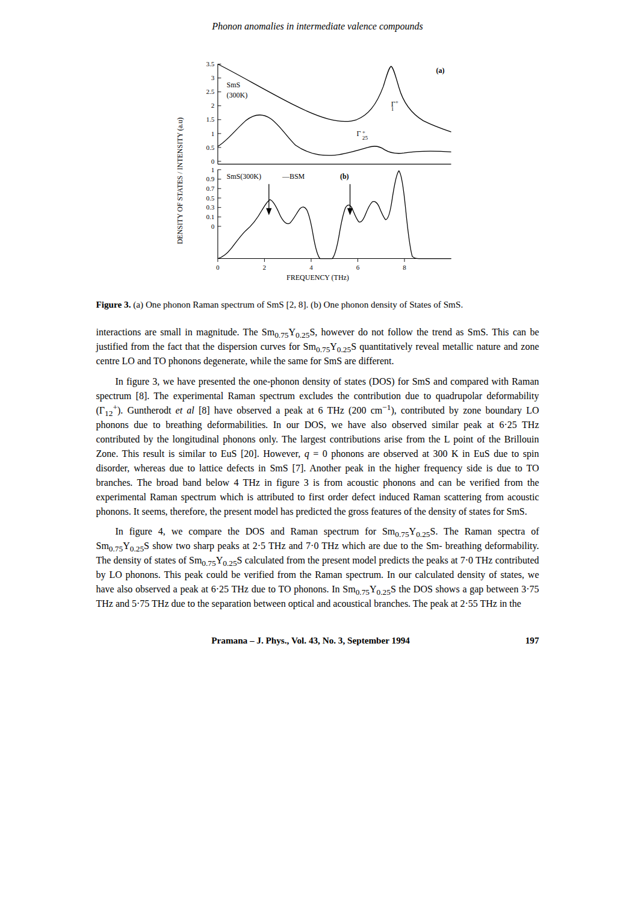Phonon anomalies in intermediate valence compounds
DENSITY OF STATES / INTENSITY (a.u) FREQUENCY (THz) 3.5 3 2.5 2 1.5 1 0.5 0 (a) SmS (300K) Γ+ 1 Γ + 25 1 0.9 0.7 0.5 0.3 0.1 0 0 2 4 6 8 SmS(300K) —BSM (b)
Figure 3. (a) One phonon Raman spectrum of SmS [2, 8]. (b) One phonon density of States of SmS.
interactions are small in magnitude. The Sm0.75Y0.25S, however do not follow the trend as SmS. This can be justified from the fact that the dispersion curves for Sm0.75Y0.25S quantitatively reveal metallic nature and zone centre LO and TO phonons degenerate, while the same for SmS are different.
In figure 3, we have presented the one-phonon density of states (DOS) for SmS and compared with Raman spectrum [8]. The experimental Raman spectrum excludes the contribution due to quadrupolar deformability (Γ12+). Guntherodt et al [8] have observed a peak at 6 THz (200 cm−1), contributed by zone boundary LO phonons due to breathing deformabilities. In our DOS, we have also observed similar peak at 6·25 THz contributed by the longitudinal phonons only. The largest contributions arise from the L point of the Brillouin Zone. This result is similar to EuS [20]. However, q = 0 phonons are observed at 300 K in EuS due to spin disorder, whereas due to lattice defects in SmS [7]. Another peak in the higher frequency side is due to TO branches. The broad band below 4 THz in figure 3 is from acoustic phonons and can be verified from the experimental Raman spectrum which is attributed to first order defect induced Raman scattering from acoustic phonons. It seems, therefore, the present model has predicted the gross features of the density of states for SmS.
In figure 4, we compare the DOS and Raman spectrum for Sm0.75Y0.25S. The Raman spectra of Sm0.75Y0.25S show two sharp peaks at 2·5 THz and 7·0 THz which are due to the Sm- breathing deformability. The density of states of Sm0.75Y0.25S calculated from the present model predicts the peaks at 7·0 THz contributed by LO phonons. This peak could be verified from the Raman spectrum. In our calculated density of states, we have also observed a peak at 6·25 THz due to TO phonons. In Sm0.75Y0.25S the DOS shows a gap between 3·75 THz and 5·75 THz due to the separation between optical and acoustical branches. The peak at 2·55 THz in the
Pramana – J. Phys., Vol. 43, No. 3, September 1994 197